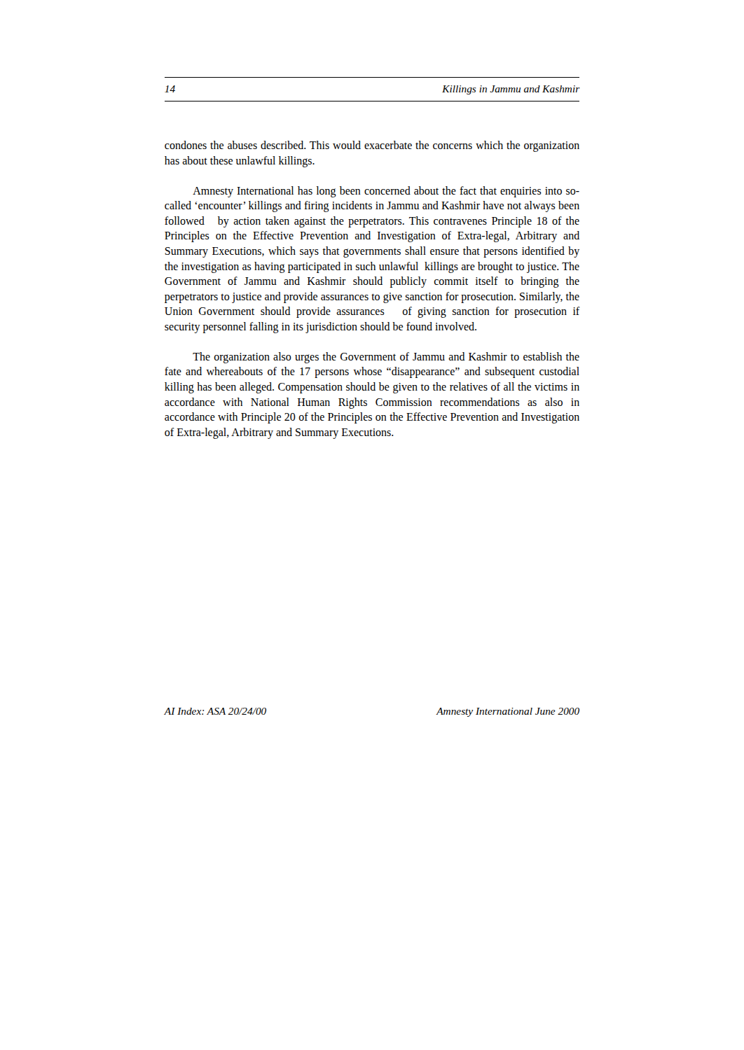14
Killings in Jammu and Kashmir
condones the abuses described. This would exacerbate the concerns which the organization has about these unlawful killings.
Amnesty International has long been concerned about the fact that enquiries into so-called ‘encounter’ killings and firing incidents in Jammu and Kashmir have not always been followed by action taken against the perpetrators. This contravenes Principle 18 of the Principles on the Effective Prevention and Investigation of Extra-legal, Arbitrary and Summary Executions, which says that governments shall ensure that persons identified by the investigation as having participated in such unlawful killings are brought to justice. The Government of Jammu and Kashmir should publicly commit itself to bringing the perpetrators to justice and provide assurances to give sanction for prosecution. Similarly, the Union Government should provide assurances of giving sanction for prosecution if security personnel falling in its jurisdiction should be found involved.
The organization also urges the Government of Jammu and Kashmir to establish the fate and whereabouts of the 17 persons whose “disappearance” and subsequent custodial killing has been alleged. Compensation should be given to the relatives of all the victims in accordance with National Human Rights Commission recommendations as also in accordance with Principle 20 of the Principles on the Effective Prevention and Investigation of Extra-legal, Arbitrary and Summary Executions.
AI Index: ASA 20/24/00
Amnesty International June 2000